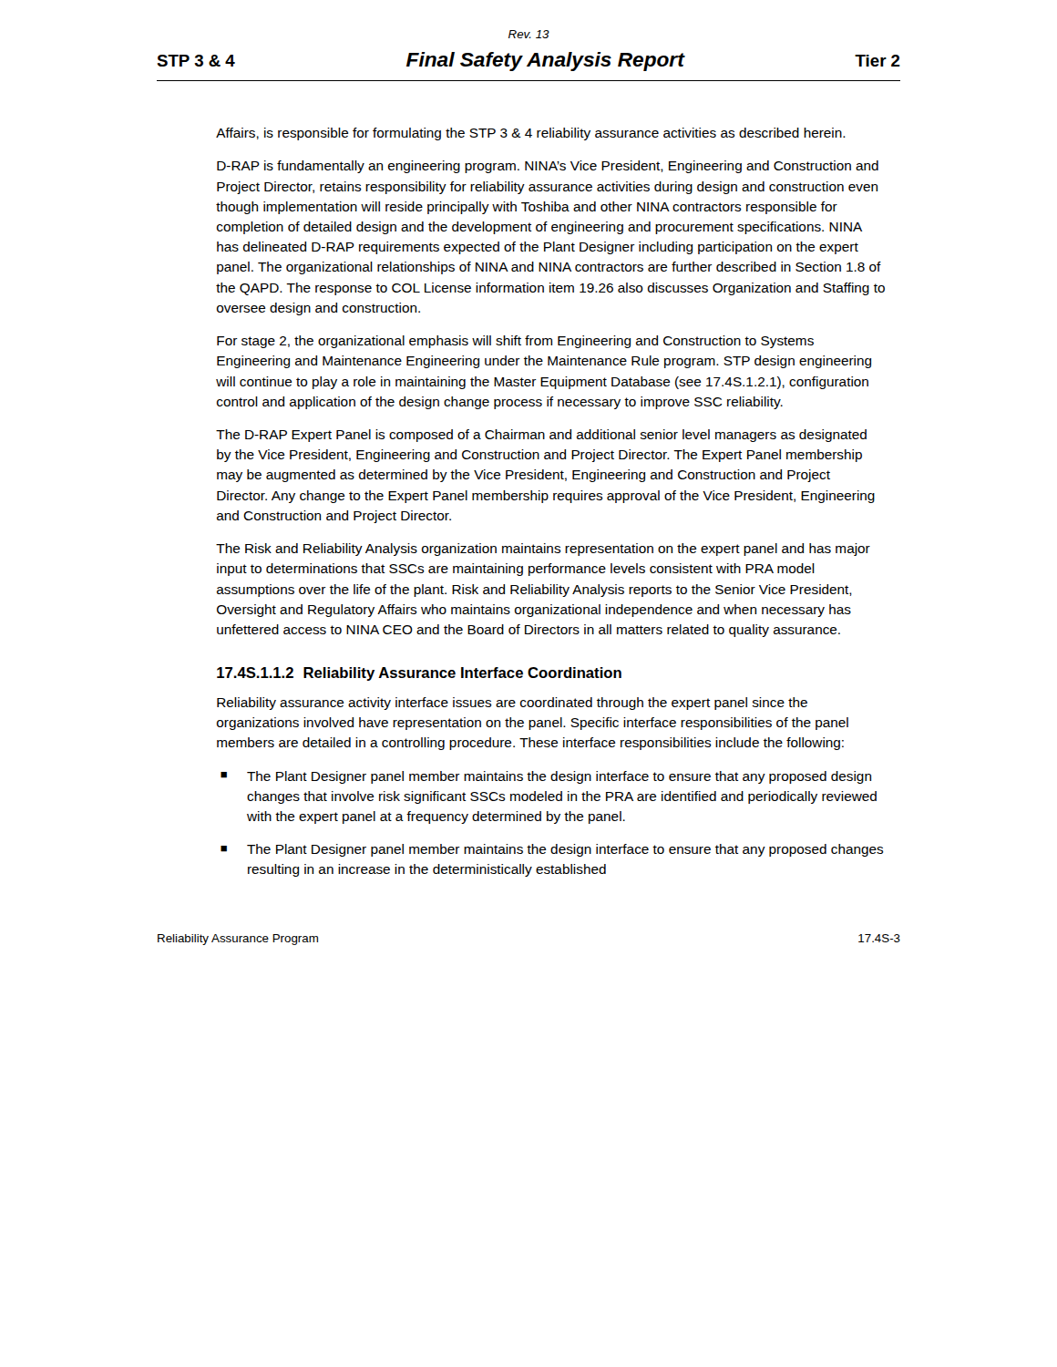Rev. 13
STP 3 & 4
Final Safety Analysis Report
Tier 2
Affairs, is responsible for formulating the STP 3 & 4 reliability assurance activities as described herein.
D-RAP is fundamentally an engineering program. NINA’s Vice President, Engineering and Construction and Project Director, retains responsibility for reliability assurance activities during design and construction even though implementation will reside principally with Toshiba and other NINA contractors responsible for completion of detailed design and the development of engineering and procurement specifications. NINA has delineated D-RAP requirements expected of the Plant Designer including participation on the expert panel. The organizational relationships of NINA and NINA contractors are further described in Section 1.8 of the QAPD. The response to COL License information item 19.26 also discusses Organization and Staffing to oversee design and construction.
For stage 2, the organizational emphasis will shift from Engineering and Construction to Systems Engineering and Maintenance Engineering under the Maintenance Rule program. STP design engineering will continue to play a role in maintaining the Master Equipment Database (see 17.4S.1.2.1), configuration control and application of the design change process if necessary to improve SSC reliability.
The D-RAP Expert Panel is composed of a Chairman and additional senior level managers as designated by the Vice President, Engineering and Construction and Project Director. The Expert Panel membership may be augmented as determined by the Vice President, Engineering and Construction and Project Director. Any change to the Expert Panel membership requires approval of the Vice President, Engineering and Construction and Project Director.
The Risk and Reliability Analysis organization maintains representation on the expert panel and has major input to determinations that SSCs are maintaining performance levels consistent with PRA model assumptions over the life of the plant. Risk and Reliability Analysis reports to the Senior Vice President, Oversight and Regulatory Affairs who maintains organizational independence and when necessary has unfettered access to NINA CEO and the Board of Directors in all matters related to quality assurance.
17.4S.1.1.2 Reliability Assurance Interface Coordination
Reliability assurance activity interface issues are coordinated through the expert panel since the organizations involved have representation on the panel. Specific interface responsibilities of the panel members are detailed in a controlling procedure. These interface responsibilities include the following:
The Plant Designer panel member maintains the design interface to ensure that any proposed design changes that involve risk significant SSCs modeled in the PRA are identified and periodically reviewed with the expert panel at a frequency determined by the panel.
The Plant Designer panel member maintains the design interface to ensure that any proposed changes resulting in an increase in the deterministically established
Reliability Assurance Program
17.4S-3